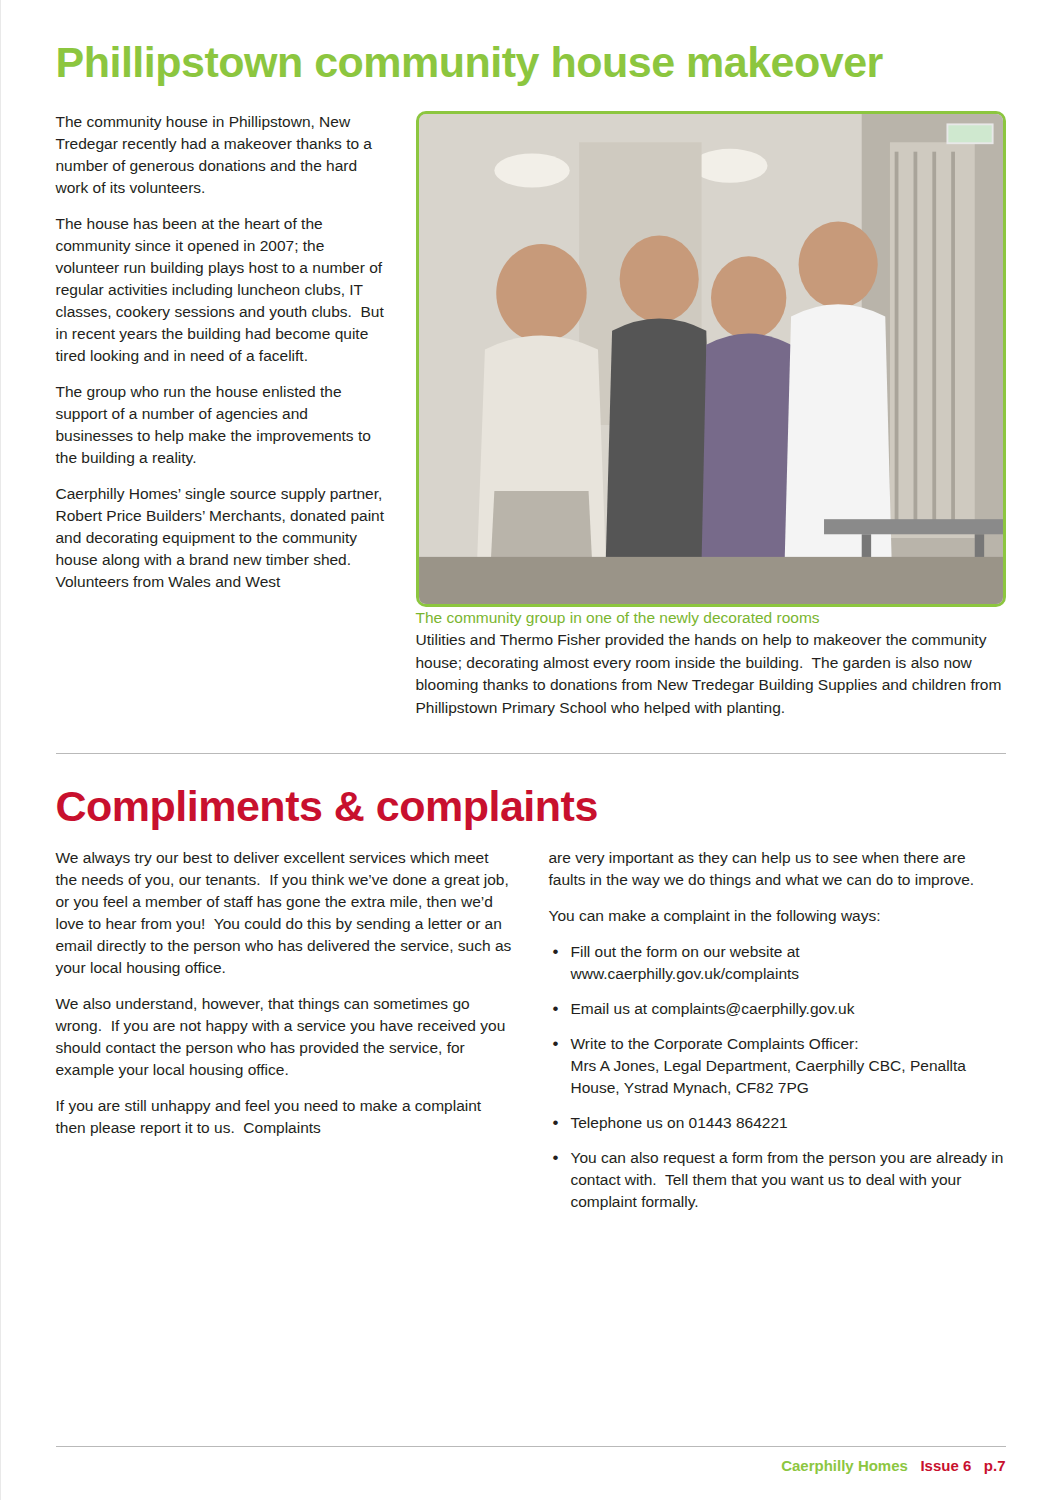Phillipstown community house makeover
The community house in Phillipstown, New Tredegar recently had a makeover thanks to a number of generous donations and the hard work of its volunteers.
The house has been at the heart of the community since it opened in 2007; the volunteer run building plays host to a number of regular activities including luncheon clubs, IT classes, cookery sessions and youth clubs. But in recent years the building had become quite tired looking and in need of a facelift.
The group who run the house enlisted the support of a number of agencies and businesses to help make the improvements to the building a reality.
Caerphilly Homes’ single source supply partner, Robert Price Builders’ Merchants, donated paint and decorating equipment to the community house along with a brand new timber shed. Volunteers from Wales and West
The community group in one of the newly decorated rooms
Utilities and Thermo Fisher provided the hands on help to makeover the community house; decorating almost every room inside the building. The garden is also now blooming thanks to donations from New Tredegar Building Supplies and children from Phillipstown Primary School who helped with planting.
Compliments & complaints
We always try our best to deliver excellent services which meet the needs of you, our tenants. If you think we’ve done a great job, or you feel a member of staff has gone the extra mile, then we’d love to hear from you! You could do this by sending a letter or an email directly to the person who has delivered the service, such as your local housing office.
We also understand, however, that things can sometimes go wrong. If you are not happy with a service you have received you should contact the person who has provided the service, for example your local housing office.
If you are still unhappy and feel you need to make a complaint then please report it to us. Complaints
are very important as they can help us to see when there are faults in the way we do things and what we can do to improve.
You can make a complaint in the following ways:
Fill out the form on our website at
www.caerphilly.gov.uk/complaints
Email us at complaints@caerphilly.gov.uk
Write to the Corporate Complaints Officer:
Mrs A Jones, Legal Department, Caerphilly CBC, Penallta House, Ystrad Mynach, CF82 7PG
Telephone us on 01443 864221
You can also request a form from the person you are already in contact with. Tell them that you want us to deal with your complaint formally.
Caerphilly Homes Issue 6 p.7